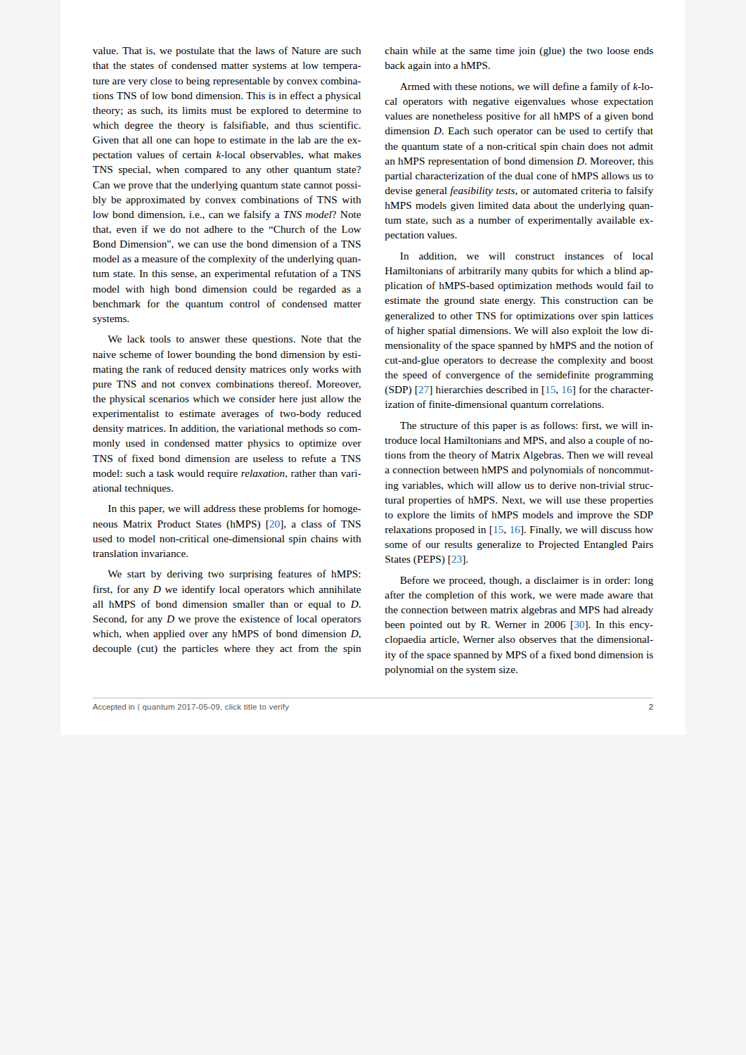value. That is, we postulate that the laws of Nature are such that the states of condensed matter systems at low temperature are very close to being representable by convex combinations TNS of low bond dimension. This is in effect a physical theory; as such, its limits must be explored to determine to which degree the theory is falsifiable, and thus scientific. Given that all one can hope to estimate in the lab are the expectation values of certain k-local observables, what makes TNS special, when compared to any other quantum state? Can we prove that the underlying quantum state cannot possibly be approximated by convex combinations of TNS with low bond dimension, i.e., can we falsify a TNS model? Note that, even if we do not adhere to the “Church of the Low Bond Dimension", we can use the bond dimension of a TNS model as a measure of the complexity of the underlying quantum state. In this sense, an experimental refutation of a TNS model with high bond dimension could be regarded as a benchmark for the quantum control of condensed matter systems.
We lack tools to answer these questions. Note that the naive scheme of lower bounding the bond dimension by estimating the rank of reduced density matrices only works with pure TNS and not convex combinations thereof. Moreover, the physical scenarios which we consider here just allow the experimentalist to estimate averages of two-body reduced density matrices. In addition, the variational methods so commonly used in condensed matter physics to optimize over TNS of fixed bond dimension are useless to refute a TNS model: such a task would require relaxation, rather than variational techniques.
In this paper, we will address these problems for homogeneous Matrix Product States (hMPS) [20], a class of TNS used to model non-critical one-dimensional spin chains with translation invariance.
We start by deriving two surprising features of hMPS: first, for any D we identify local operators which annihilate all hMPS of bond dimension smaller than or equal to D. Second, for any D we prove the existence of local operators which, when applied over any hMPS of bond dimension D, decouple (cut) the particles where they act from the spin chain while at the same time join (glue) the two loose ends back again into a hMPS.
Armed with these notions, we will define a family of k-local operators with negative eigenvalues whose expectation values are nonetheless positive for all hMPS of a given bond dimension D. Each such operator can be used to certify that the quantum state of a non-critical spin chain does not admit an hMPS representation of bond dimension D. Moreover, this partial characterization of the dual cone of hMPS allows us to devise general feasibility tests, or automated criteria to falsify hMPS models given limited data about the underlying quantum state, such as a number of experimentally available expectation values.
In addition, we will construct instances of local Hamiltonians of arbitrarily many qubits for which a blind application of hMPS-based optimization methods would fail to estimate the ground state energy. This construction can be generalized to other TNS for optimizations over spin lattices of higher spatial dimensions. We will also exploit the low dimensionality of the space spanned by hMPS and the notion of cut-and-glue operators to decrease the complexity and boost the speed of convergence of the semidefinite programming (SDP) [27] hierarchies described in [15, 16] for the characterization of finite-dimensional quantum correlations.
The structure of this paper is as follows: first, we will introduce local Hamiltonians and MPS, and also a couple of notions from the theory of Matrix Algebras. Then we will reveal a connection between hMPS and polynomials of noncommuting variables, which will allow us to derive non-trivial structural properties of hMPS. Next, we will use these properties to explore the limits of hMPS models and improve the SDP relaxations proposed in [15, 16]. Finally, we will discuss how some of our results generalize to Projected Entangled Pairs States (PEPS) [23].
Before we proceed, though, a disclaimer is in order: long after the completion of this work, we were made aware that the connection between matrix algebras and MPS had already been pointed out by R. Werner in 2006 [30]. In this encyclopaedia article, Werner also observes that the dimensionality of the space spanned by MPS of a fixed bond dimension is polynomial on the system size.
Accepted in ⟨ quantum 2017-05-09, click title to verify 2